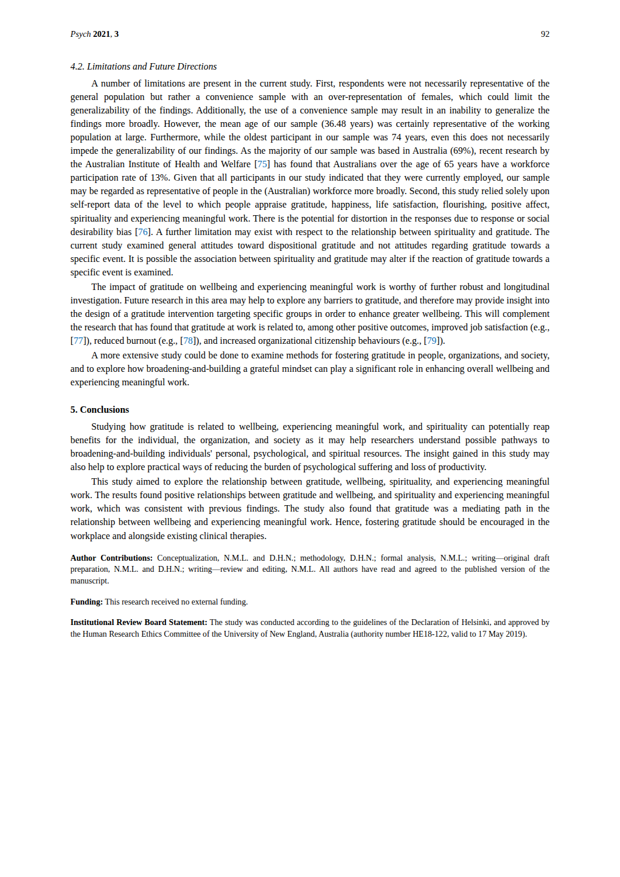Psych 2021, 3 92
4.2. Limitations and Future Directions
A number of limitations are present in the current study. First, respondents were not necessarily representative of the general population but rather a convenience sample with an over-representation of females, which could limit the generalizability of the findings. Additionally, the use of a convenience sample may result in an inability to generalize the findings more broadly. However, the mean age of our sample (36.48 years) was certainly representative of the working population at large. Furthermore, while the oldest participant in our sample was 74 years, even this does not necessarily impede the generalizability of our findings. As the majority of our sample was based in Australia (69%), recent research by the Australian Institute of Health and Welfare [75] has found that Australians over the age of 65 years have a workforce participation rate of 13%. Given that all participants in our study indicated that they were currently employed, our sample may be regarded as representative of people in the (Australian) workforce more broadly. Second, this study relied solely upon self-report data of the level to which people appraise gratitude, happiness, life satisfaction, flourishing, positive affect, spirituality and experiencing meaningful work. There is the potential for distortion in the responses due to response or social desirability bias [76]. A further limitation may exist with respect to the relationship between spirituality and gratitude. The current study examined general attitudes toward dispositional gratitude and not attitudes regarding gratitude towards a specific event. It is possible the association between spirituality and gratitude may alter if the reaction of gratitude towards a specific event is examined.
The impact of gratitude on wellbeing and experiencing meaningful work is worthy of further robust and longitudinal investigation. Future research in this area may help to explore any barriers to gratitude, and therefore may provide insight into the design of a gratitude intervention targeting specific groups in order to enhance greater wellbeing. This will complement the research that has found that gratitude at work is related to, among other positive outcomes, improved job satisfaction (e.g., [77]), reduced burnout (e.g., [78]), and increased organizational citizenship behaviours (e.g., [79]).
A more extensive study could be done to examine methods for fostering gratitude in people, organizations, and society, and to explore how broadening-and-building a grateful mindset can play a significant role in enhancing overall wellbeing and experiencing meaningful work.
5. Conclusions
Studying how gratitude is related to wellbeing, experiencing meaningful work, and spirituality can potentially reap benefits for the individual, the organization, and society as it may help researchers understand possible pathways to broadening-and-building individuals' personal, psychological, and spiritual resources. The insight gained in this study may also help to explore practical ways of reducing the burden of psychological suffering and loss of productivity.
This study aimed to explore the relationship between gratitude, wellbeing, spirituality, and experiencing meaningful work. The results found positive relationships between gratitude and wellbeing, and spirituality and experiencing meaningful work, which was consistent with previous findings. The study also found that gratitude was a mediating path in the relationship between wellbeing and experiencing meaningful work. Hence, fostering gratitude should be encouraged in the workplace and alongside existing clinical therapies.
Author Contributions: Conceptualization, N.M.L. and D.H.N.; methodology, D.H.N.; formal analysis, N.M.L.; writing—original draft preparation, N.M.L. and D.H.N.; writing—review and editing, N.M.L. All authors have read and agreed to the published version of the manuscript.
Funding: This research received no external funding.
Institutional Review Board Statement: The study was conducted according to the guidelines of the Declaration of Helsinki, and approved by the Human Research Ethics Committee of the University of New England, Australia (authority number HE18-122, valid to 17 May 2019).